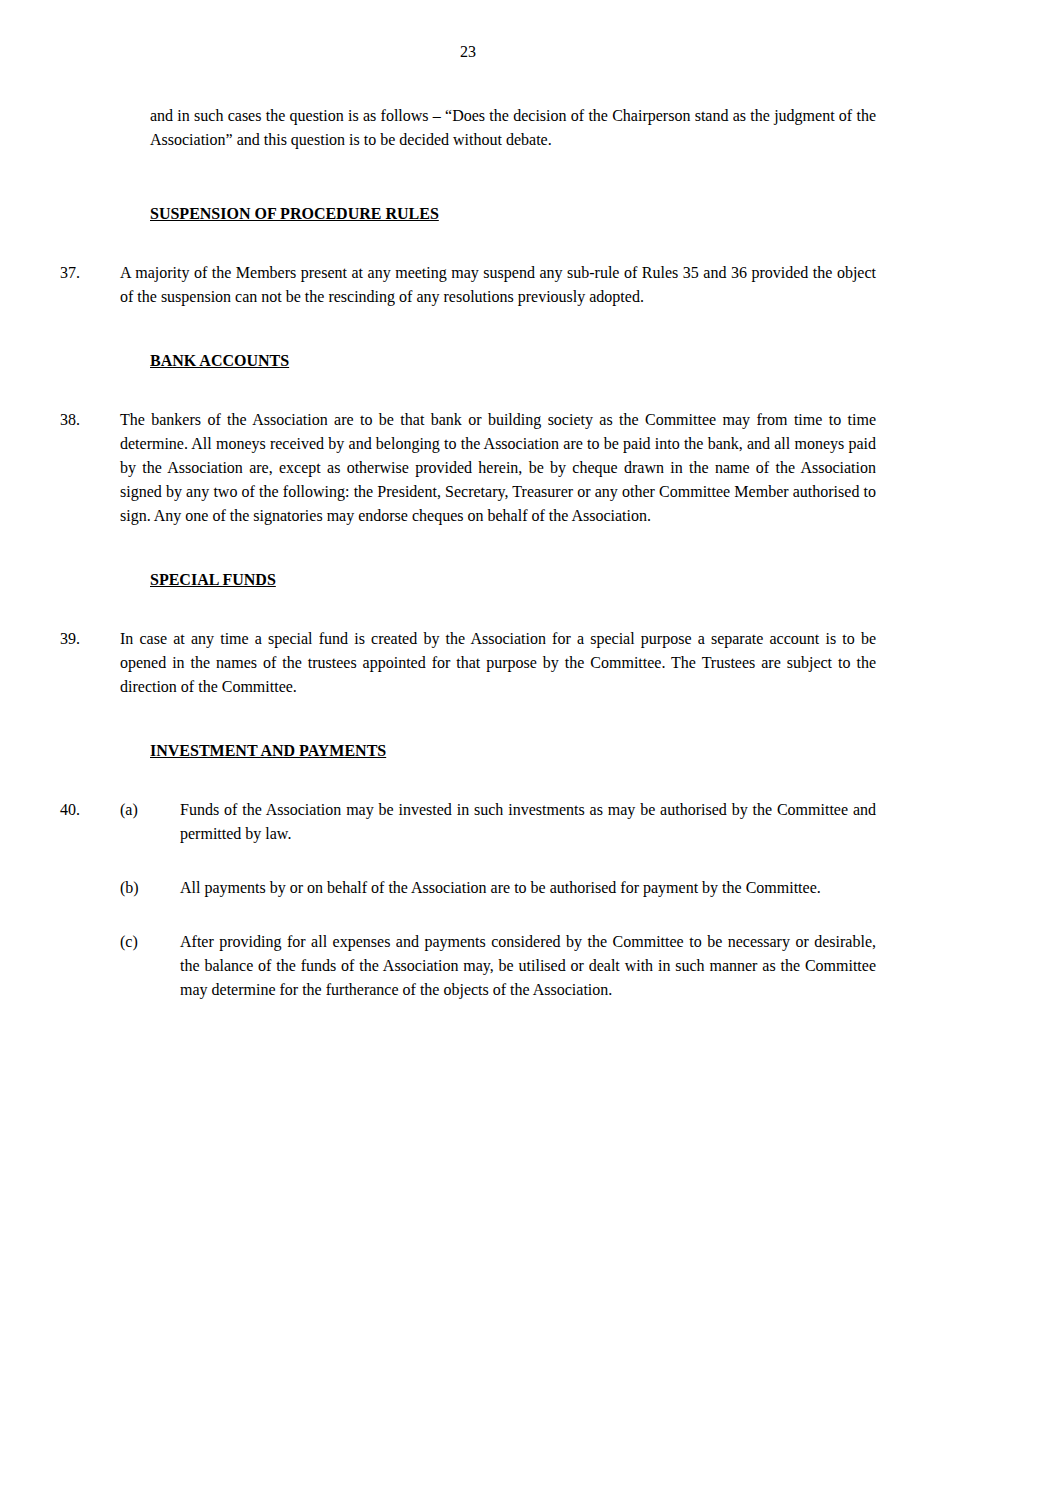23
and in such cases the question is as follows – “Does the decision of the Chairperson stand as the judgment of the Association” and this question is to be decided without debate.
SUSPENSION OF PROCEDURE RULES
37.
A majority of the Members present at any meeting may suspend any sub-rule of Rules 35 and 36 provided the object of the suspension can not be the rescinding of any resolutions previously adopted.
BANK ACCOUNTS
38.
The bankers of the Association are to be that bank or building society as the Committee may from time to time determine. All moneys received by and belonging to the Association are to be paid into the bank, and all moneys paid by the Association are, except as otherwise provided herein, be by cheque drawn in the name of the Association signed by any two of the following: the President, Secretary, Treasurer or any other Committee Member authorised to sign. Any one of the signatories may endorse cheques on behalf of the Association.
SPECIAL FUNDS
39.
In case at any time a special fund is created by the Association for a special purpose a separate account is to be opened in the names of the trustees appointed for that purpose by the Committee. The Trustees are subject to the direction of the Committee.
INVESTMENT AND PAYMENTS
40.
(a)
Funds of the Association may be invested in such investments as may be authorised by the Committee and permitted by law.
(b)
All payments by or on behalf of the Association are to be authorised for payment by the Committee.
(c)
After providing for all expenses and payments considered by the Committee to be necessary or desirable, the balance of the funds of the Association may, be utilised or dealt with in such manner as the Committee may determine for the furtherance of the objects of the Association.